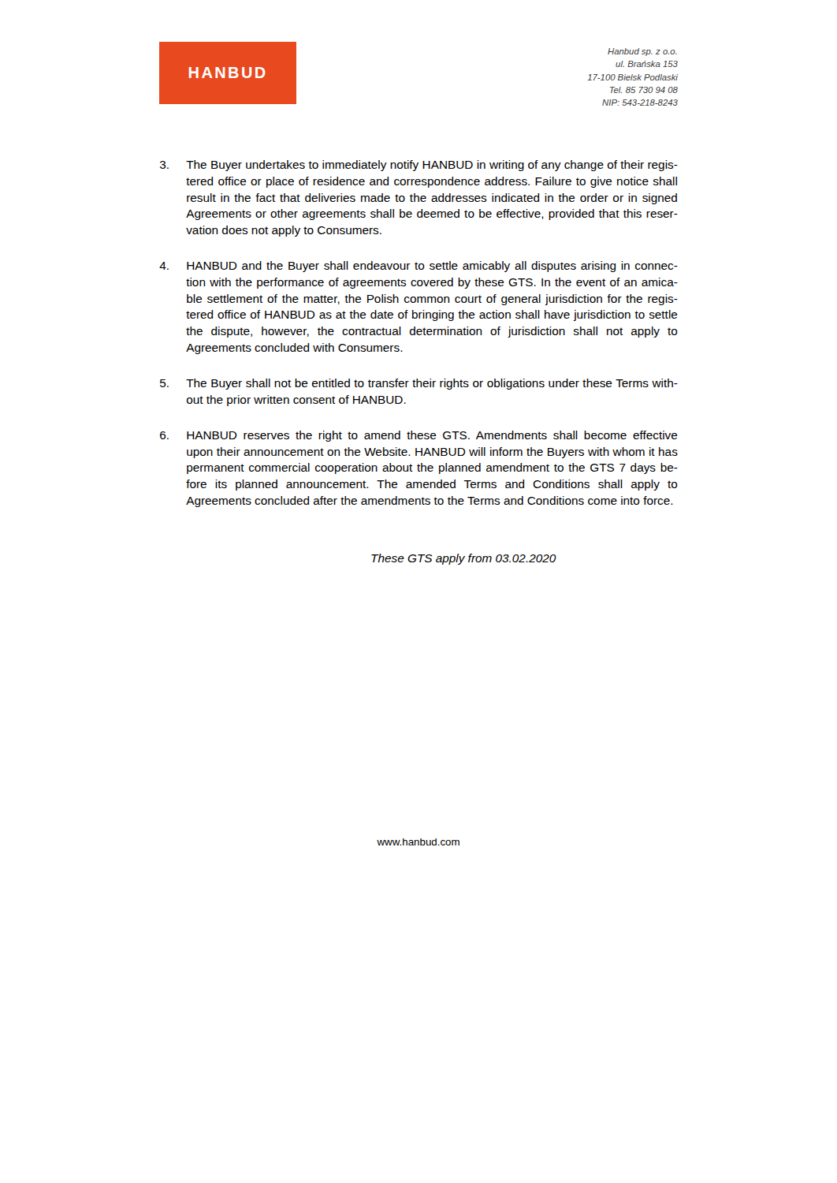HANBUD
Hanbud sp. z o.o.
ul. Brańska 153
17-100 Bielsk Podlaski
Tel. 85 730 94 08
NIP: 543-218-8243
The Buyer undertakes to immediately notify HANBUD in writing of any change of their registered office or place of residence and correspondence address. Failure to give notice shall result in the fact that deliveries made to the addresses indicated in the order or in signed Agreements or other agreements shall be deemed to be effective, provided that this reservation does not apply to Consumers.
HANBUD and the Buyer shall endeavour to settle amicably all disputes arising in connection with the performance of agreements covered by these GTS. In the event of an amicable settlement of the matter, the Polish common court of general jurisdiction for the registered office of HANBUD as at the date of bringing the action shall have jurisdiction to settle the dispute, however, the contractual determination of jurisdiction shall not apply to Agreements concluded with Consumers.
The Buyer shall not be entitled to transfer their rights or obligations under these Terms without the prior written consent of HANBUD.
HANBUD reserves the right to amend these GTS. Amendments shall become effective upon their announcement on the Website. HANBUD will inform the Buyers with whom it has permanent commercial cooperation about the planned amendment to the GTS 7 days before its planned announcement. The amended Terms and Conditions shall apply to Agreements concluded after the amendments to the Terms and Conditions come into force.
These GTS apply from 03.02.2020
www.hanbud.com